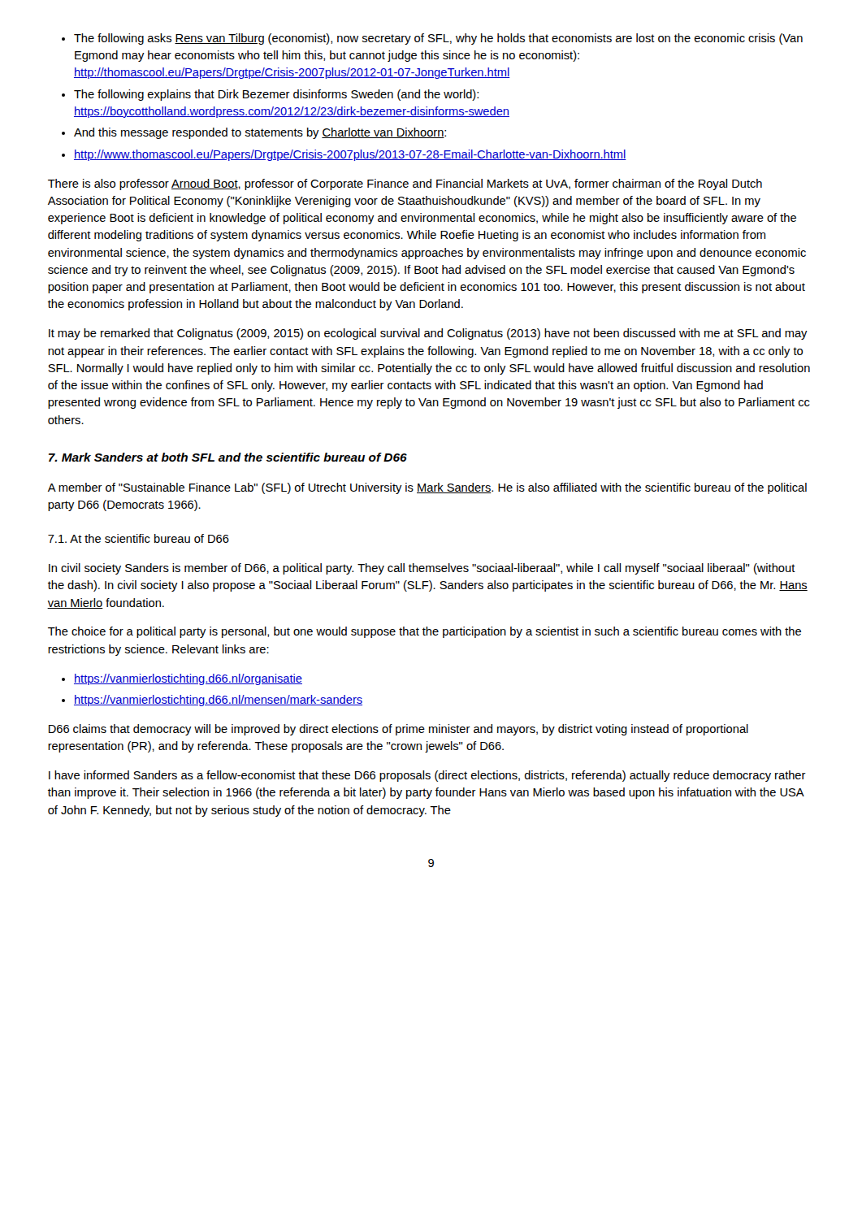The following asks Rens van Tilburg (economist), now secretary of SFL, why he holds that economists are lost on the economic crisis (Van Egmond may hear economists who tell him this, but cannot judge this since he is no economist):
http://thomascool.eu/Papers/Drgtpe/Crisis-2007plus/2012-01-07-JongeTurken.html
The following explains that Dirk Bezemer disinforms Sweden (and the world):
https://boycottholland.wordpress.com/2012/12/23/dirk-bezemer-disinforms-sweden
And this message responded to statements by Charlotte van Dixhoorn:
http://www.thomascool.eu/Papers/Drgtpe/Crisis-2007plus/2013-07-28-Email-Charlotte-van-Dixhoorn.html
There is also professor Arnoud Boot, professor of Corporate Finance and Financial Markets at UvA, former chairman of the Royal Dutch Association for Political Economy ("Koninklijke Vereniging voor de Staathuishoudkunde" (KVS)) and member of the board of SFL. In my experience Boot is deficient in knowledge of political economy and environmental economics, while he might also be insufficiently aware of the different modeling traditions of system dynamics versus economics. While Roefie Hueting is an economist who includes information from environmental science, the system dynamics and thermodynamics approaches by environmentalists may infringe upon and denounce economic science and try to reinvent the wheel, see Colignatus (2009, 2015). If Boot had advised on the SFL model exercise that caused Van Egmond's position paper and presentation at Parliament, then Boot would be deficient in economics 101 too. However, this present discussion is not about the economics profession in Holland but about the malconduct by Van Dorland.
It may be remarked that Colignatus (2009, 2015) on ecological survival and Colignatus (2013) have not been discussed with me at SFL and may not appear in their references. The earlier contact with SFL explains the following. Van Egmond replied to me on November 18, with a cc only to SFL. Normally I would have replied only to him with similar cc. Potentially the cc to only SFL would have allowed fruitful discussion and resolution of the issue within the confines of SFL only. However, my earlier contacts with SFL indicated that this wasn't an option. Van Egmond had presented wrong evidence from SFL to Parliament. Hence my reply to Van Egmond on November 19 wasn't just cc SFL but also to Parliament cc others.
7. Mark Sanders at both SFL and the scientific bureau of D66
A member of "Sustainable Finance Lab" (SFL) of Utrecht University is Mark Sanders. He is also affiliated with the scientific bureau of the political party D66 (Democrats 1966).
7.1. At the scientific bureau of D66
In civil society Sanders is member of D66, a political party. They call themselves "sociaal-liberaal", while I call myself "sociaal liberaal" (without the dash). In civil society I also propose a "Sociaal Liberaal Forum" (SLF). Sanders also participates in the scientific bureau of D66, the Mr. Hans van Mierlo foundation.
The choice for a political party is personal, but one would suppose that the participation by a scientist in such a scientific bureau comes with the restrictions by science. Relevant links are:
https://vanmierlostichting.d66.nl/organisatie
https://vanmierlostichting.d66.nl/mensen/mark-sanders
D66 claims that democracy will be improved by direct elections of prime minister and mayors, by district voting instead of proportional representation (PR), and by referenda. These proposals are the "crown jewels" of D66.
I have informed Sanders as a fellow-economist that these D66 proposals (direct elections, districts, referenda) actually reduce democracy rather than improve it. Their selection in 1966 (the referenda a bit later) by party founder Hans van Mierlo was based upon his infatuation with the USA of John F. Kennedy, but not by serious study of the notion of democracy. The
9